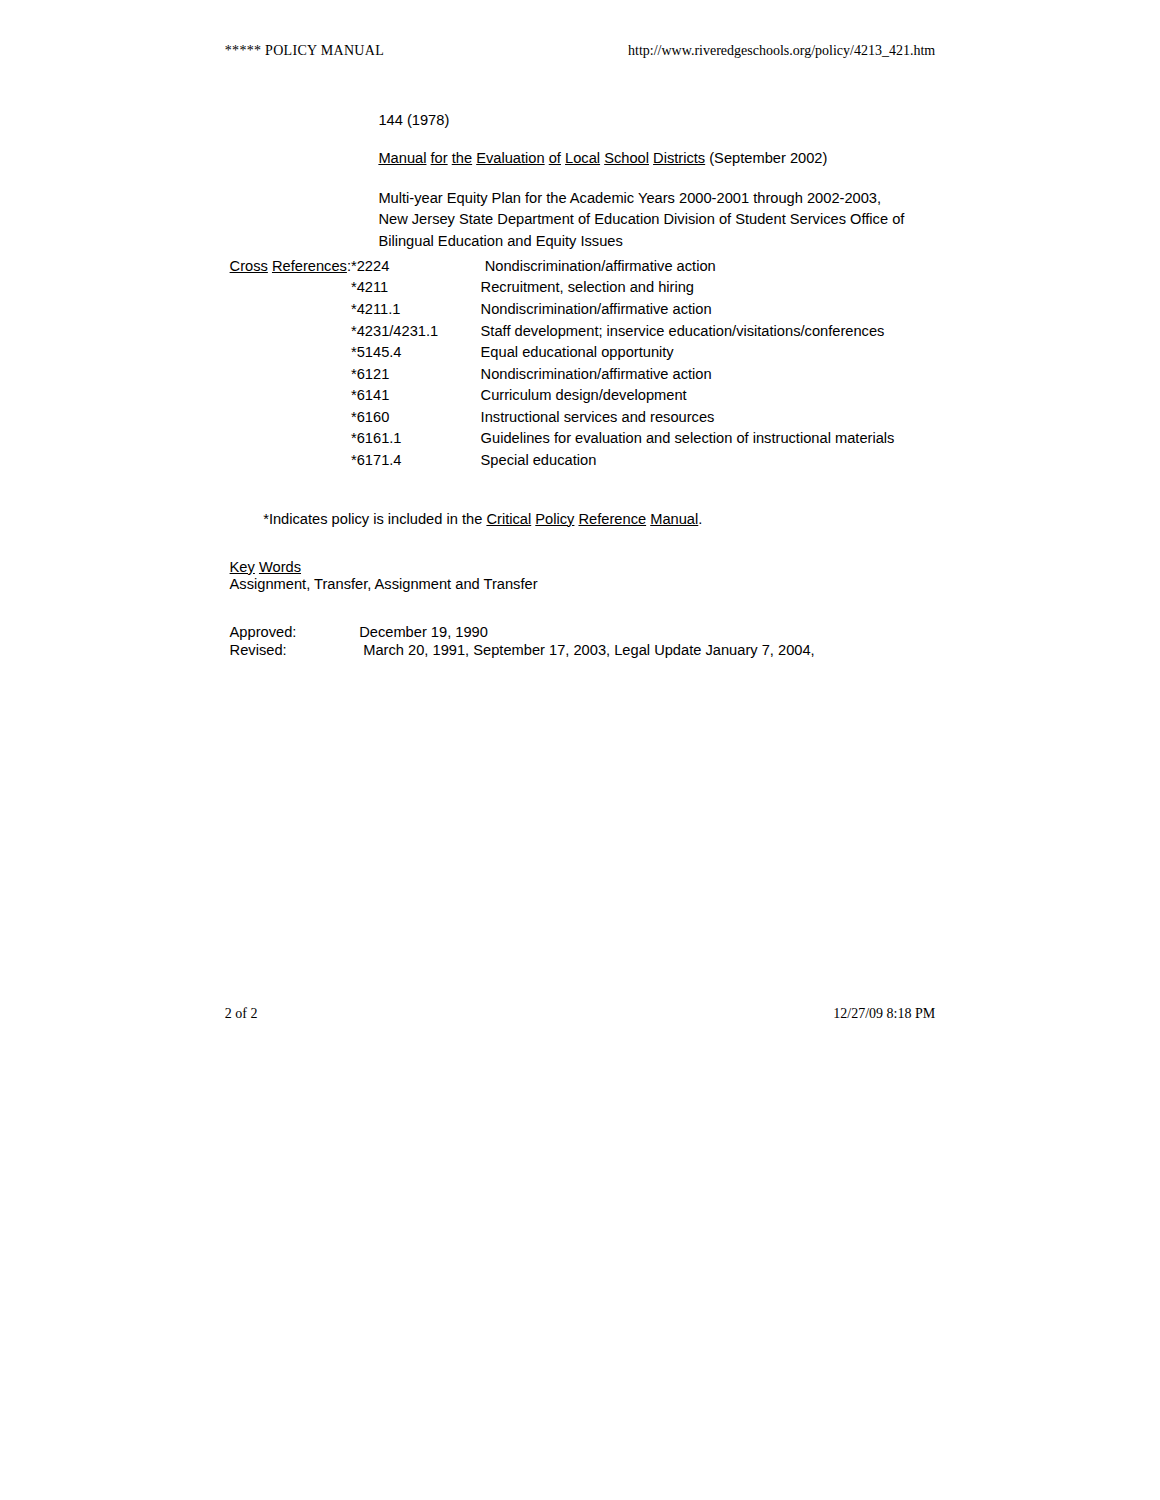***** POLICY MANUAL
http://www.riveredgeschools.org/policy/4213_421.htm
144 (1978)
Manual for the Evaluation of Local School Districts (September 2002)
Multi-year Equity Plan for the Academic Years 2000-2001 through 2002-2003,
New Jersey State Department of Education Division of Student Services Office of
Bilingual Education and Equity Issues
| Cross References : | *2224 | Nondiscrimination/affirmative action |
| | *4211 | Recruitment, selection and hiring |
| | *4211.1 | Nondiscrimination/affirmative action |
| | *4231/4231.1 | Staff development; inservice education/visitations/conferences |
| | *5145.4 | Equal educational opportunity |
| | *6121 | Nondiscrimination/affirmative action |
| | *6141 | Curriculum design/development |
| | *6160 | Instructional services and resources |
| | *6161.1 | Guidelines for evaluation and selection of instructional materials |
| | *6171.4 | Special education |
*Indicates policy is included in the Critical Policy Reference Manual.
Key Words
Assignment, Transfer, Assignment and Transfer
| Approved: | December 19, 1990 |
| Revised: | March 20, 1991, September 17, 2003, Legal Update January 7, 2004, |
2 of 2
12/27/09 8:18 PM